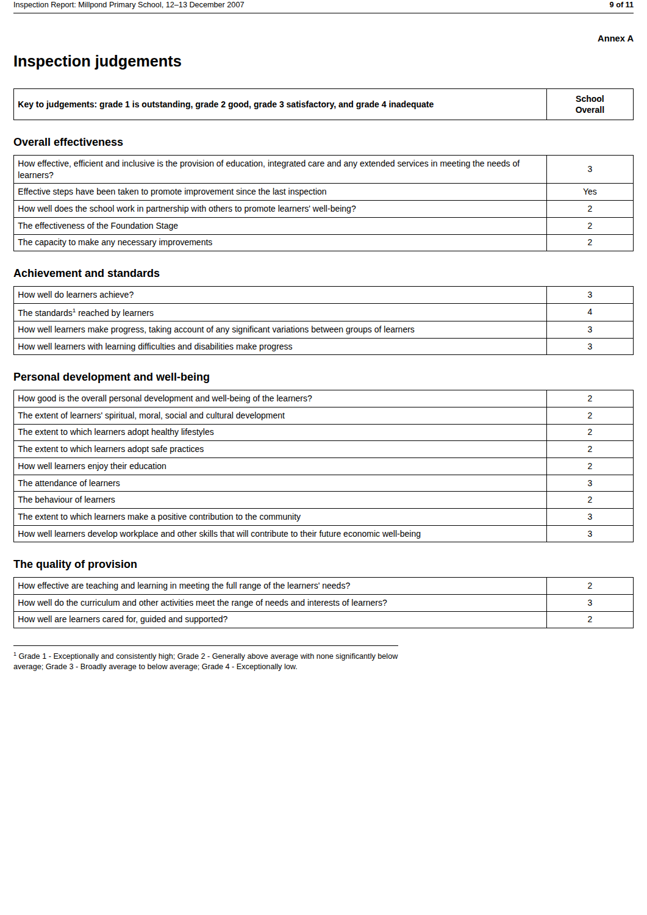Inspection Report: Millpond Primary School, 12–13 December 2007 9 of 11
Annex A
Inspection judgements
| Key to judgements: grade 1 is outstanding, grade 2 good, grade 3 satisfactory, and grade 4 inadequate | School Overall |
Overall effectiveness
| How effective, efficient and inclusive is the provision of education, integrated care and any extended services in meeting the needs of learners? | 3 |
| Effective steps have been taken to promote improvement since the last inspection | Yes |
| How well does the school work in partnership with others to promote learners' well-being? | 2 |
| The effectiveness of the Foundation Stage | 2 |
| The capacity to make any necessary improvements | 2 |
Achievement and standards
| How well do learners achieve? | 3 |
| The standards 1 reached by learners | 4 |
| How well learners make progress, taking account of any significant variations between groups of learners | 3 |
| How well learners with learning difficulties and disabilities make progress | 3 |
Personal development and well-being
| How good is the overall personal development and well-being of the learners? | 2 |
| The extent of learners' spiritual, moral, social and cultural development | 2 |
| The extent to which learners adopt healthy lifestyles | 2 |
| The extent to which learners adopt safe practices | 2 |
| How well learners enjoy their education | 2 |
| The attendance of learners | 3 |
| The behaviour of learners | 2 |
| The extent to which learners make a positive contribution to the community | 3 |
| How well learners develop workplace and other skills that will contribute to their future economic well-being | 3 |
The quality of provision
| How effective are teaching and learning in meeting the full range of the learners' needs? | 2 |
| How well do the curriculum and other activities meet the range of needs and interests of learners? | 3 |
| How well are learners cared for, guided and supported? | 2 |
1 Grade 1 - Exceptionally and consistently high; Grade 2 - Generally above average with none significantly below average; Grade 3 - Broadly average to below average; Grade 4 - Exceptionally low.